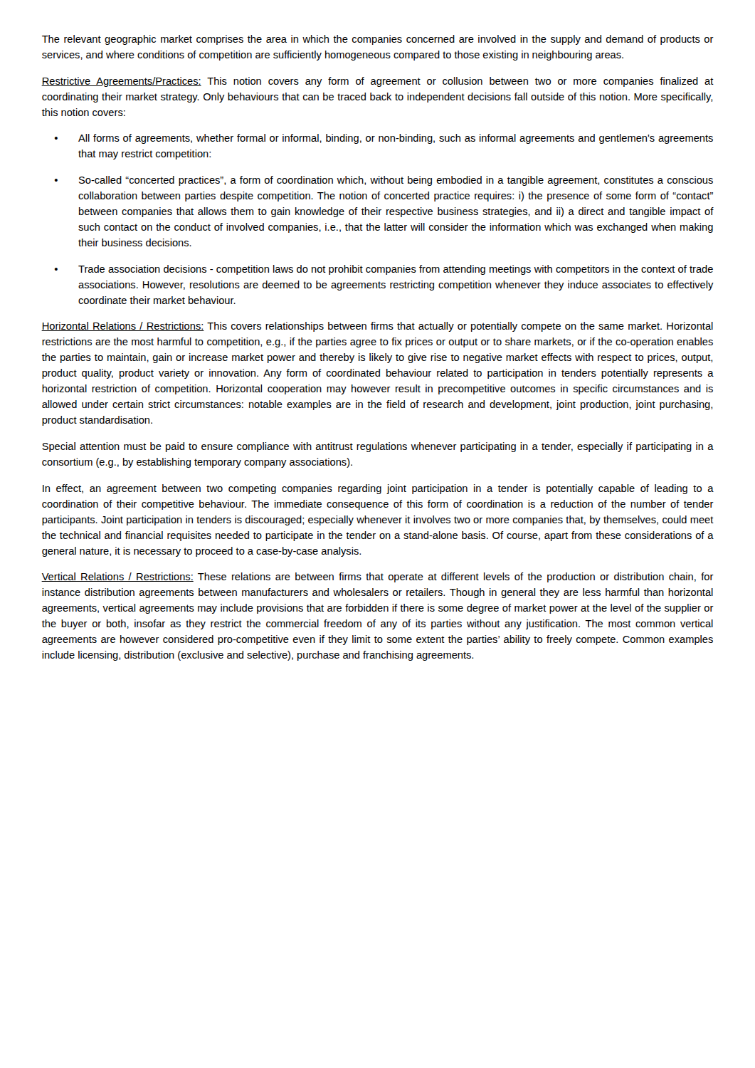The relevant geographic market comprises the area in which the companies concerned are involved in the supply and demand of products or services, and where conditions of competition are sufficiently homogeneous compared to those existing in neighbouring areas.
Restrictive Agreements/Practices: This notion covers any form of agreement or collusion between two or more companies finalized at coordinating their market strategy. Only behaviours that can be traced back to independent decisions fall outside of this notion. More specifically, this notion covers:
All forms of agreements, whether formal or informal, binding, or non-binding, such as informal agreements and gentlemen's agreements that may restrict competition:
So-called “concerted practices”, a form of coordination which, without being embodied in a tangible agreement, constitutes a conscious collaboration between parties despite competition. The notion of concerted practice requires: i) the presence of some form of “contact” between companies that allows them to gain knowledge of their respective business strategies, and ii) a direct and tangible impact of such contact on the conduct of involved companies, i.e., that the latter will consider the information which was exchanged when making their business decisions.
Trade association decisions - competition laws do not prohibit companies from attending meetings with competitors in the context of trade associations. However, resolutions are deemed to be agreements restricting competition whenever they induce associates to effectively coordinate their market behaviour.
Horizontal Relations / Restrictions: This covers relationships between firms that actually or potentially compete on the same market. Horizontal restrictions are the most harmful to competition, e.g., if the parties agree to fix prices or output or to share markets, or if the co-operation enables the parties to maintain, gain or increase market power and thereby is likely to give rise to negative market effects with respect to prices, output, product quality, product variety or innovation. Any form of coordinated behaviour related to participation in tenders potentially represents a horizontal restriction of competition. Horizontal cooperation may however result in precompetitive outcomes in specific circumstances and is allowed under certain strict circumstances: notable examples are in the field of research and development, joint production, joint purchasing, product standardisation.
Special attention must be paid to ensure compliance with antitrust regulations whenever participating in a tender, especially if participating in a consortium (e.g., by establishing temporary company associations).
In effect, an agreement between two competing companies regarding joint participation in a tender is potentially capable of leading to a coordination of their competitive behaviour. The immediate consequence of this form of coordination is a reduction of the number of tender participants. Joint participation in tenders is discouraged; especially whenever it involves two or more companies that, by themselves, could meet the technical and financial requisites needed to participate in the tender on a stand-alone basis. Of course, apart from these considerations of a general nature, it is necessary to proceed to a case-by-case analysis.
Vertical Relations / Restrictions: These relations are between firms that operate at different levels of the production or distribution chain, for instance distribution agreements between manufacturers and wholesalers or retailers. Though in general they are less harmful than horizontal agreements, vertical agreements may include provisions that are forbidden if there is some degree of market power at the level of the supplier or the buyer or both, insofar as they restrict the commercial freedom of any of its parties without any justification. The most common vertical agreements are however considered pro-competitive even if they limit to some extent the parties’ ability to freely compete. Common examples include licensing, distribution (exclusive and selective), purchase and franchising agreements.